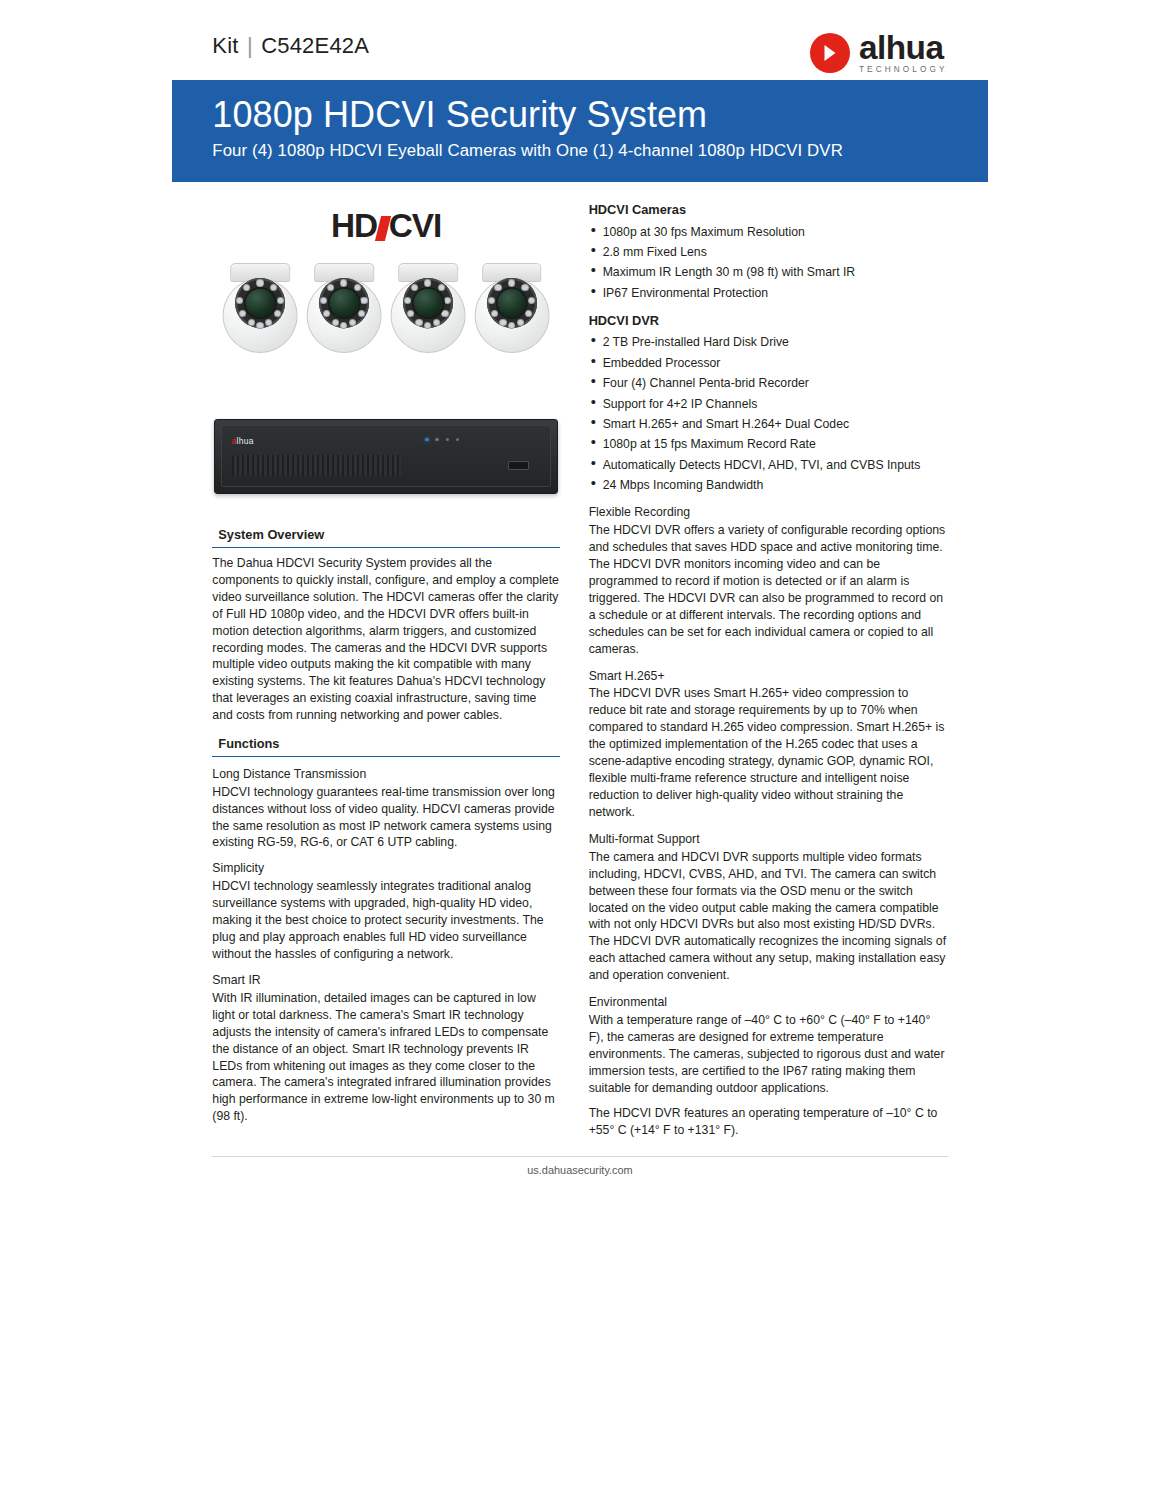Kit | C542E42A
alhua
Technology
1080p HDCVI Security System
Four (4) 1080p HDCVI Eyeball Cameras with One (1) 4-channel 1080p HDCVI DVR
HD CVI
alhua
alhua
alhua
alhua
alhua
System Overview
The Dahua HDCVI Security System provides all the components to quickly install, configure, and employ a complete video surveillance solution. The HDCVI cameras offer the clarity of Full HD 1080p video, and the HDCVI DVR offers built-in motion detection algorithms, alarm triggers, and customized recording modes. The cameras and the HDCVI DVR supports multiple video outputs making the kit compatible with many existing systems. The kit features Dahua's HDCVI technology that leverages an existing coaxial infrastructure, saving time and costs from running networking and power cables.
Functions
Long Distance Transmission
HDCVI technology guarantees real-time transmission over long distances without loss of video quality. HDCVI cameras provide the same resolution as most IP network camera systems using existing RG-59, RG-6, or CAT 6 UTP cabling.
Simplicity
HDCVI technology seamlessly integrates traditional analog surveillance systems with upgraded, high-quality HD video, making it the best choice to protect security investments. The plug and play approach enables full HD video surveillance without the hassles of configuring a network.
Smart IR
With IR illumination, detailed images can be captured in low light or total darkness. The camera's Smart IR technology adjusts the intensity of camera's infrared LEDs to compensate the distance of an object. Smart IR technology prevents IR LEDs from whitening out images as they come closer to the camera. The camera's integrated infrared illumination provides high performance in extreme low-light environments up to 30 m (98 ft).
HDCVI Cameras
1080p at 30 fps Maximum Resolution
2.8 mm Fixed Lens
Maximum IR Length 30 m (98 ft) with Smart IR
IP67 Environmental Protection
HDCVI DVR
2 TB Pre-installed Hard Disk Drive
Embedded Processor
Four (4) Channel Penta-brid Recorder
Support for 4+2 IP Channels
Smart H.265+ and Smart H.264+ Dual Codec
1080p at 15 fps Maximum Record Rate
Automatically Detects HDCVI, AHD, TVI, and CVBS Inputs
24 Mbps Incoming Bandwidth
Flexible Recording
The HDCVI DVR offers a variety of configurable recording options and schedules that saves HDD space and active monitoring time. The HDCVI DVR monitors incoming video and can be programmed to record if motion is detected or if an alarm is triggered. The HDCVI DVR can also be programmed to record on a schedule or at different intervals. The recording options and schedules can be set for each individual camera or copied to all cameras.
Smart H.265+
The HDCVI DVR uses Smart H.265+ video compression to reduce bit rate and storage requirements by up to 70% when compared to standard H.265 video compression. Smart H.265+ is the optimized implementation of the H.265 codec that uses a scene-adaptive encoding strategy, dynamic GOP, dynamic ROI, flexible multi-frame reference structure and intelligent noise reduction to deliver high-quality video without straining the network.
Multi-format Support
The camera and HDCVI DVR supports multiple video formats including, HDCVI, CVBS, AHD, and TVI. The camera can switch between these four formats via the OSD menu or the switch located on the video output cable making the camera compatible with not only HDCVI DVRs but also most existing HD/SD DVRs. The HDCVI DVR automatically recognizes the incoming signals of each attached camera without any setup, making installation easy and operation convenient.
Environmental
With a temperature range of –40° C to +60° C (–40° F to +140° F), the cameras are designed for extreme temperature environments. The cameras, subjected to rigorous dust and water immersion tests, are certified to the IP67 rating making them suitable for demanding outdoor applications.
The HDCVI DVR features an operating temperature of –10° C to +55° C (+14° F to +131° F).
us.dahuasecurity.com